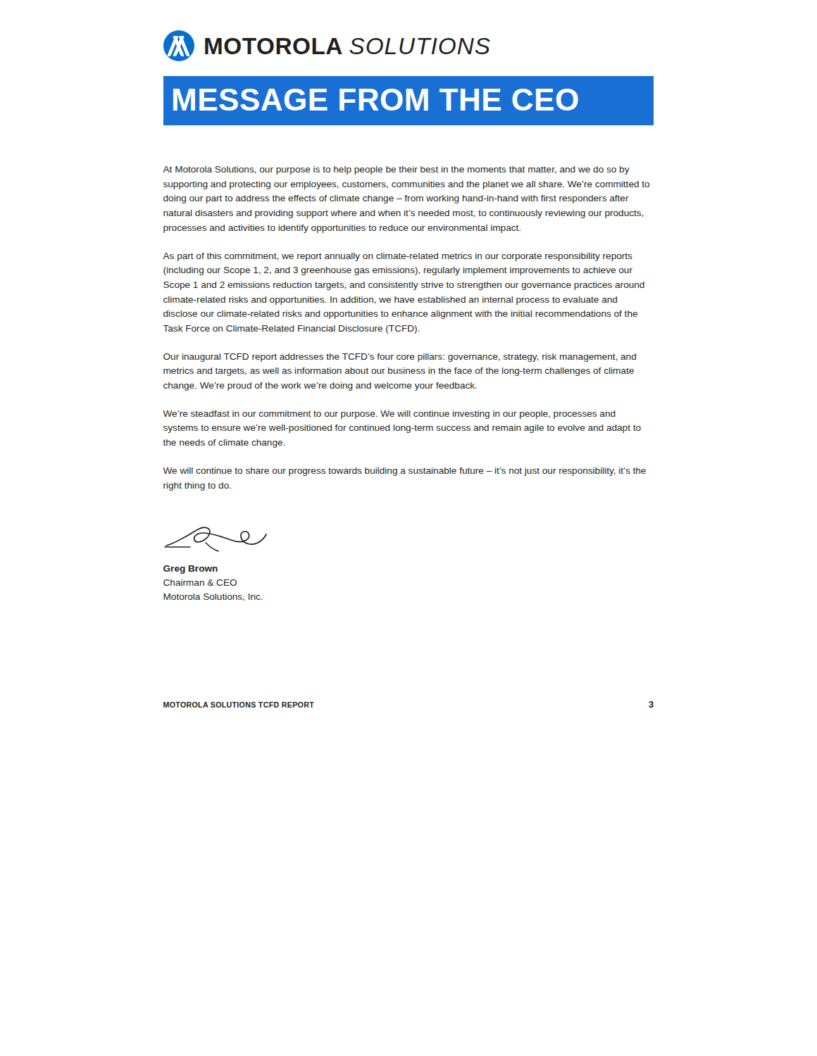MOTOROLA SOLUTIONS
Message from the CEO
At Motorola Solutions, our purpose is to help people be their best in the moments that matter, and we do so by supporting and protecting our employees, customers, communities and the planet we all share. We’re committed to doing our part to address the effects of climate change – from working hand-in-hand with first responders after natural disasters and providing support where and when it’s needed most, to continuously reviewing our products, processes and activities to identify opportunities to reduce our environmental impact.
As part of this commitment, we report annually on climate-related metrics in our corporate responsibility reports (including our Scope 1, 2, and 3 greenhouse gas emissions), regularly implement improvements to achieve our Scope 1 and 2 emissions reduction targets, and consistently strive to strengthen our governance practices around climate-related risks and opportunities. In addition, we have established an internal process to evaluate and disclose our climate-related risks and opportunities to enhance alignment with the initial recommendations of the Task Force on Climate-Related Financial Disclosure (TCFD).
Our inaugural TCFD report addresses the TCFD’s four core pillars: governance, strategy, risk management, and metrics and targets, as well as information about our business in the face of the long-term challenges of climate change. We’re proud of the work we’re doing and welcome your feedback.
We’re steadfast in our commitment to our purpose. We will continue investing in our people, processes and systems to ensure we’re well-positioned for continued long-term success and remain agile to evolve and adapt to the needs of climate change.
We will continue to share our progress towards building a sustainable future – it’s not just our responsibility, it’s the right thing to do.
Greg Brown
Chairman & CEO
Motorola Solutions, Inc.
MOTOROLA SOLUTIONS TCFD REPORT 3